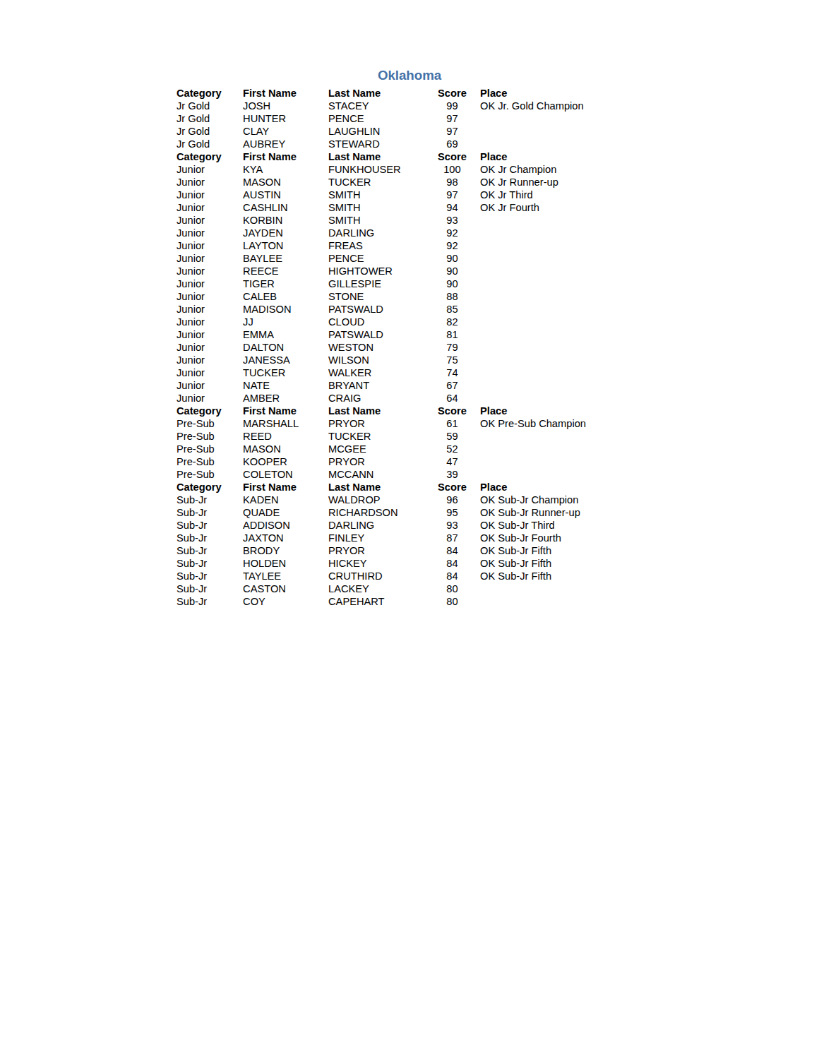Oklahoma
| Category | First Name | Last Name | Score | Place |
| --- | --- | --- | --- | --- |
| Jr Gold | JOSH | STACEY | 99 | OK Jr. Gold Champion |
| Jr Gold | HUNTER | PENCE | 97 | |
| Jr Gold | CLAY | LAUGHLIN | 97 | |
| Jr Gold | AUBREY | STEWARD | 69 | |
| Category | First Name | Last Name | Score | Place |
| Junior | KYA | FUNKHOUSER | 100 | OK Jr Champion |
| Junior | MASON | TUCKER | 98 | OK Jr Runner-up |
| Junior | AUSTIN | SMITH | 97 | OK Jr Third |
| Junior | CASHLIN | SMITH | 94 | OK Jr Fourth |
| Junior | KORBIN | SMITH | 93 | |
| Junior | JAYDEN | DARLING | 92 | |
| Junior | LAYTON | FREAS | 92 | |
| Junior | BAYLEE | PENCE | 90 | |
| Junior | REECE | HIGHTOWER | 90 | |
| Junior | TIGER | GILLESPIE | 90 | |
| Junior | CALEB | STONE | 88 | |
| Junior | MADISON | PATSWALD | 85 | |
| Junior | JJ | CLOUD | 82 | |
| Junior | EMMA | PATSWALD | 81 | |
| Junior | DALTON | WESTON | 79 | |
| Junior | JANESSA | WILSON | 75 | |
| Junior | TUCKER | WALKER | 74 | |
| Junior | NATE | BRYANT | 67 | |
| Junior | AMBER | CRAIG | 64 | |
| Category | First Name | Last Name | Score | Place |
| Pre-Sub | MARSHALL | PRYOR | 61 | OK Pre-Sub Champion |
| Pre-Sub | REED | TUCKER | 59 | |
| Pre-Sub | MASON | MCGEE | 52 | |
| Pre-Sub | KOOPER | PRYOR | 47 | |
| Pre-Sub | COLETON | MCCANN | 39 | |
| Category | First Name | Last Name | Score | Place |
| Sub-Jr | KADEN | WALDROP | 96 | OK Sub-Jr Champion |
| Sub-Jr | QUADE | RICHARDSON | 95 | OK Sub-Jr Runner-up |
| Sub-Jr | ADDISON | DARLING | 93 | OK Sub-Jr Third |
| Sub-Jr | JAXTON | FINLEY | 87 | OK Sub-Jr Fourth |
| Sub-Jr | BRODY | PRYOR | 84 | OK Sub-Jr Fifth |
| Sub-Jr | HOLDEN | HICKEY | 84 | OK Sub-Jr Fifth |
| Sub-Jr | TAYLEE | CRUTHIRD | 84 | OK Sub-Jr Fifth |
| Sub-Jr | CASTON | LACKEY | 80 | |
| Sub-Jr | COY | CAPEHART | 80 | |